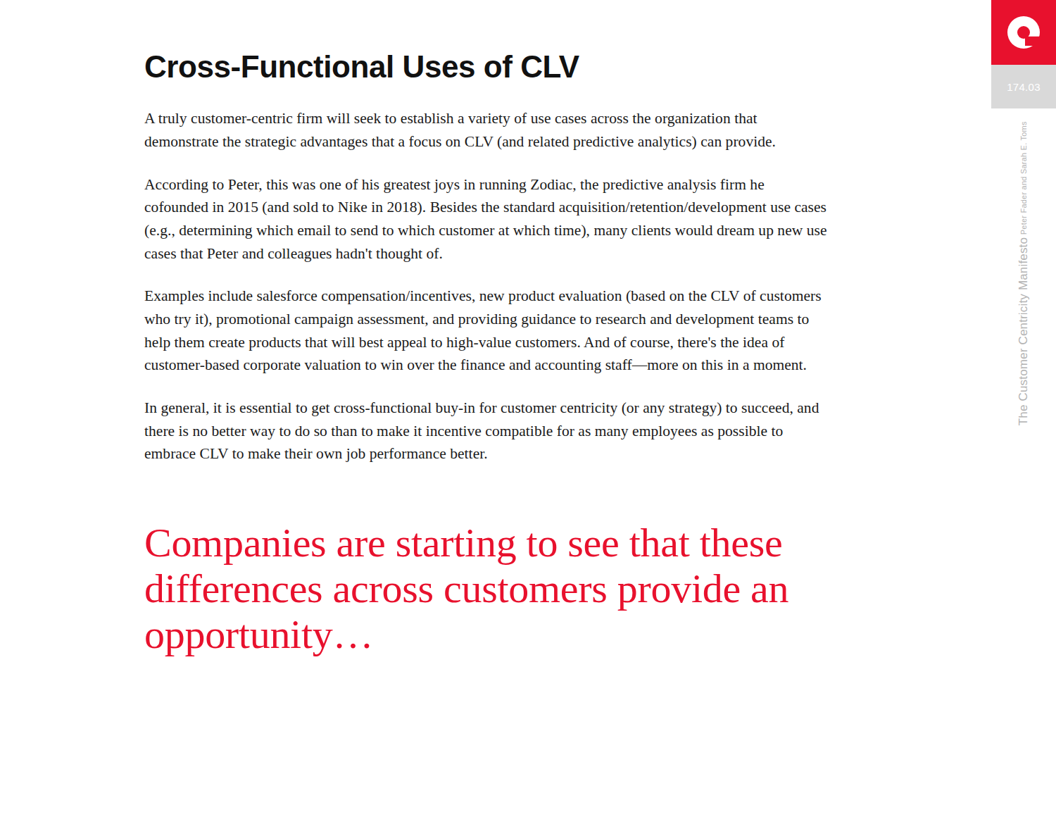174.03
The Customer Centricity Manifesto Peter Fader and Sarah E. Toms
Cross-Functional Uses of CLV
A truly customer-centric firm will seek to establish a variety of use cases across the organization that demonstrate the strategic advantages that a focus on CLV (and related predictive analytics) can provide.
According to Peter, this was one of his greatest joys in running Zodiac, the predictive analysis firm he cofounded in 2015 (and sold to Nike in 2018). Besides the standard acquisition/retention/development use cases (e.g., determining which email to send to which customer at which time), many clients would dream up new use cases that Peter and colleagues hadn't thought of.
Examples include salesforce compensation/incentives, new product evaluation (based on the CLV of customers who try it), promotional campaign assessment, and providing guidance to research and development teams to help them create products that will best appeal to high-value customers. And of course, there's the idea of customer-based corporate valuation to win over the finance and accounting staff—more on this in a moment.
In general, it is essential to get cross-functional buy-in for customer centricity (or any strategy) to succeed, and there is no better way to do so than to make it incentive compatible for as many employees as possible to embrace CLV to make their own job performance better.
Companies are starting to see that these differences across customers provide an opportunity…